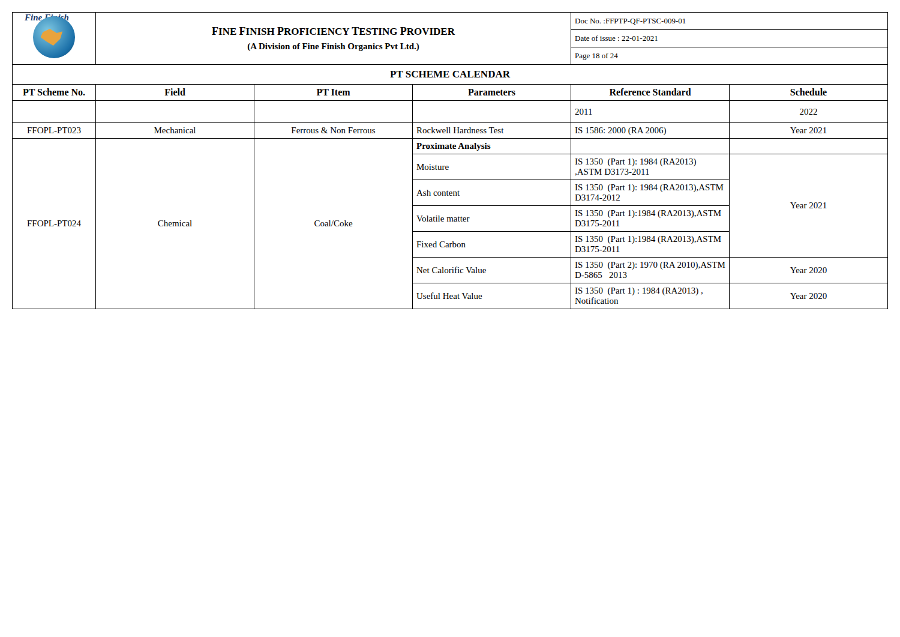| Fine Finish | F INE F INISH P ROFICIENCY T ESTING P ROVIDER (A Division of Fine Finish Organics Pvt Ltd.) | Doc No. :FFPTP-QF-PTSC-009-01 |
| Date of issue : 22-01-2021 |
| Page 18 of 24 |
| PT SCHEME CALENDAR |
| PT Scheme No. | Field | PT Item | Parameters | Reference Standard | Schedule |
| | | | | 2011 | 2022 |
| FFOPL-PT023 | Mechanical | Ferrous & Non Ferrous | Rockwell Hardness Test | IS 1586: 2000 (RA 2006) | Year 2021 |
| FFOPL-PT024 | Chemical | Coal/Coke | Proximate Analysis | | |
| Moisture | IS 1350 (Part 1): 1984 (RA2013) ,ASTM D3173-2011 | Year 2021 |
| Ash content | IS 1350 (Part 1): 1984 (RA2013),ASTM D3174-2012 |
| Volatile matter | IS 1350 (Part 1):1984 (RA2013),ASTM D3175-2011 |
| Fixed Carbon | IS 1350 (Part 1):1984 (RA2013),ASTM D3175-2011 |
| Net Calorific Value | IS 1350 (Part 2): 1970 (RA 2010),ASTM D-5865 2013 | Year 2020 |
| Useful Heat Value | IS 1350 (Part 1) : 1984 (RA2013) , Notification | Year 2020 |